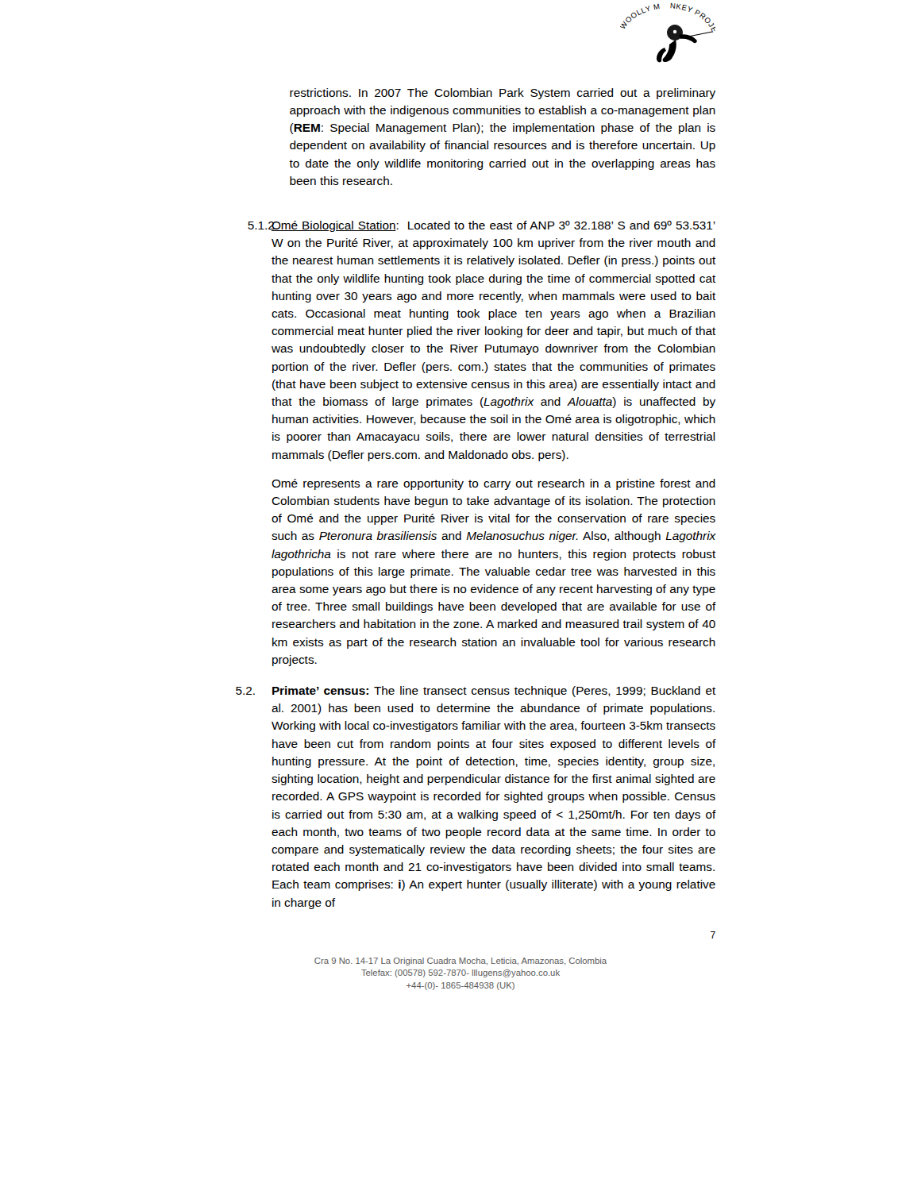WOOLLY M NKEY PROJECT
restrictions. In 2007 The Colombian Park System carried out a preliminary approach with the indigenous communities to establish a co-management plan (REM: Special Management Plan); the implementation phase of the plan is dependent on availability of financial resources and is therefore uncertain. Up to date the only wildlife monitoring carried out in the overlapping areas has been this research.
5.1.2.
Omé Biological Station: Located to the east of ANP 3º 32.188’ S and 69º 53.531’ W on the Purité River, at approximately 100 km upriver from the river mouth and the nearest human settlements it is relatively isolated. Defler (in press.) points out that the only wildlife hunting took place during the time of commercial spotted cat hunting over 30 years ago and more recently, when mammals were used to bait cats. Occasional meat hunting took place ten years ago when a Brazilian commercial meat hunter plied the river looking for deer and tapir, but much of that was undoubtedly closer to the River Putumayo downriver from the Colombian portion of the river. Defler (pers. com.) states that the communities of primates (that have been subject to extensive census in this area) are essentially intact and that the biomass of large primates (Lagothrix and Alouatta) is unaffected by human activities. However, because the soil in the Omé area is oligotrophic, which is poorer than Amacayacu soils, there are lower natural densities of terrestrial mammals (Defler pers.com. and Maldonado obs. pers).
Omé represents a rare opportunity to carry out research in a pristine forest and Colombian students have begun to take advantage of its isolation. The protection of Omé and the upper Purité River is vital for the conservation of rare species such as Pteronura brasiliensis and Melanosuchus niger. Also, although Lagothrix lagothricha is not rare where there are no hunters, this region protects robust populations of this large primate. The valuable cedar tree was harvested in this area some years ago but there is no evidence of any recent harvesting of any type of tree. Three small buildings have been developed that are available for use of researchers and habitation in the zone. A marked and measured trail system of 40 km exists as part of the research station an invaluable tool for various research projects.
5.2.
Primate’ census: The line transect census technique (Peres, 1999; Buckland et al. 2001) has been used to determine the abundance of primate populations. Working with local co-investigators familiar with the area, fourteen 3-5km transects have been cut from random points at four sites exposed to different levels of hunting pressure. At the point of detection, time, species identity, group size, sighting location, height and perpendicular distance for the first animal sighted are recorded. A GPS waypoint is recorded for sighted groups when possible. Census is carried out from 5:30 am, at a walking speed of < 1,250mt/h. For ten days of each month, two teams of two people record data at the same time. In order to compare and systematically review the data recording sheets; the four sites are rotated each month and 21 co-investigators have been divided into small teams. Each team comprises: i) An expert hunter (usually illiterate) with a young relative in charge of
7
Cra 9 No. 14-17 La Original Cuadra Mocha, Leticia, Amazonas, Colombia
Telefax: (00578) 592-7870- lllugens@yahoo.co.uk
+44-(0)- 1865-484938 (UK)